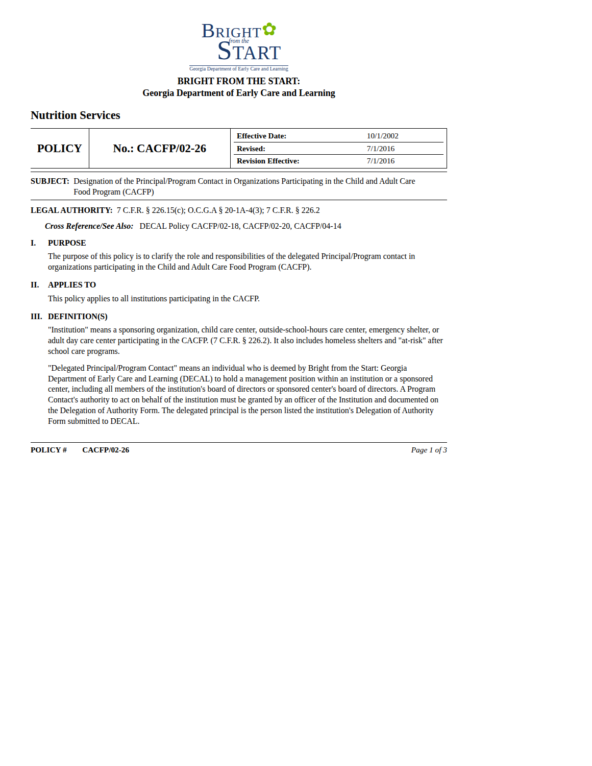Bright✿
from the Start Georgia Department of Early Care and Learning
BRIGHT FROM THE START:
Georgia Department of Early Care and Learning
Nutrition Services
| POLICY | No.: CACFP/02-26 | / Effective Date: / 10/1/2002 / / Revised: / 7/1/2016 / / Revision Effective: / 7/1/2016 / |
SUBJECT: Designation of the Principal/Program Contact in Organizations Participating in the Child and Adult Care Food Program (CACFP)
LEGAL AUTHORITY: 7 C.F.R. § 226.15(c); O.C.G.A § 20-1A-4(3); 7 C.F.R. § 226.2
Cross Reference/See Also: DECAL Policy CACFP/02-18, CACFP/02-20, CACFP/04-14
I. PURPOSE
The purpose of this policy is to clarify the role and responsibilities of the delegated Principal/Program contact in organizations participating in the Child and Adult Care Food Program (CACFP).
II. APPLIES TO
This policy applies to all institutions participating in the CACFP.
III. DEFINITION(S)
"Institution" means a sponsoring organization, child care center, outside-school-hours care center, emergency shelter, or adult day care center participating in the CACFP. (7 C.F.R. § 226.2). It also includes homeless shelters and "at-risk" after school care programs.
"Delegated Principal/Program Contact" means an individual who is deemed by Bright from the Start: Georgia Department of Early Care and Learning (DECAL) to hold a management position within an institution or a sponsored center, including all members of the institution's board of directors or sponsored center's board of directors. A Program Contact's authority to act on behalf of the institution must be granted by an officer of the Institution and documented on the Delegation of Authority Form. The delegated principal is the person listed the institution's Delegation of Authority Form submitted to DECAL.
POLICY # CACFP/02-26
Page 1 of 3